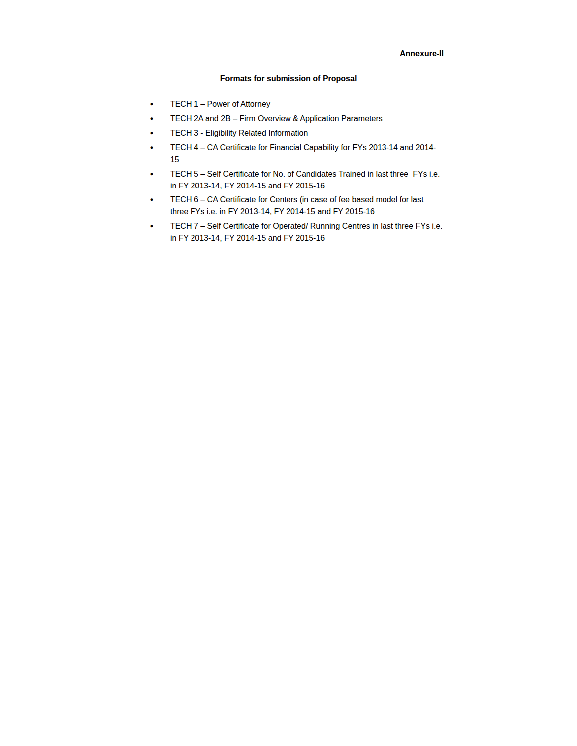Annexure-II
Formats for submission of Proposal
TECH 1 – Power of Attorney
TECH 2A and 2B – Firm Overview & Application Parameters
TECH 3 - Eligibility Related Information
TECH 4 – CA Certificate for Financial Capability for FYs 2013-14 and 2014-15
TECH 5 – Self Certificate for No. of Candidates Trained in last three FYs i.e. in FY 2013-14, FY 2014-15 and FY 2015-16
TECH 6 – CA Certificate for Centers (in case of fee based model for last three FYs i.e. in FY 2013-14, FY 2014-15 and FY 2015-16
TECH 7 – Self Certificate for Operated/ Running Centres in last three FYs i.e. in FY 2013-14, FY 2014-15 and FY 2015-16